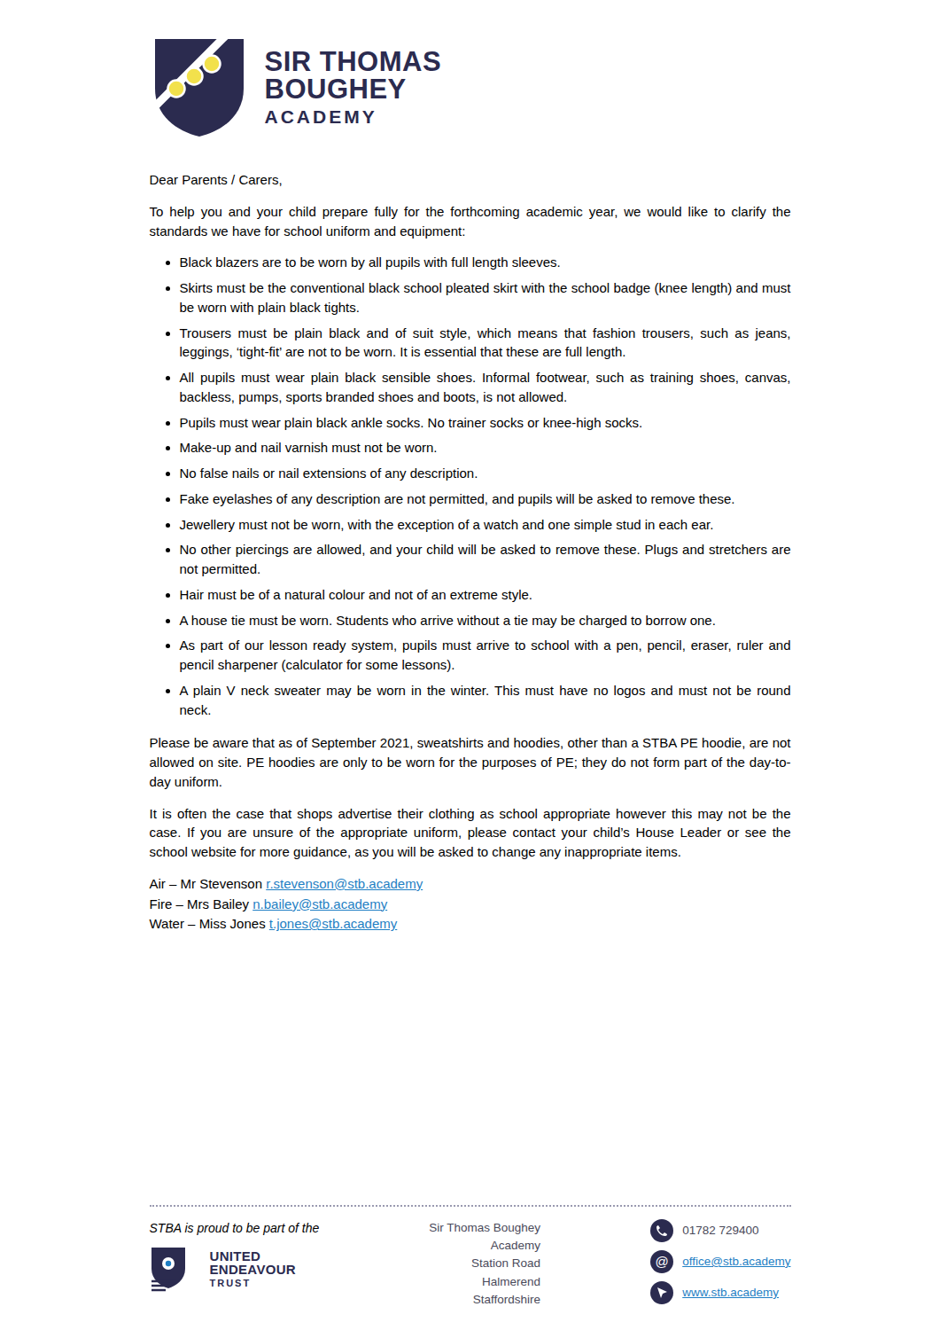SIR THOMAS
BOUGHEY
ACADEMY
Dear Parents / Carers,
To help you and your child prepare fully for the forthcoming academic year, we would like to clarify the standards we have for school uniform and equipment:
Black blazers are to be worn by all pupils with full length sleeves.
Skirts must be the conventional black school pleated skirt with the school badge (knee length) and must be worn with plain black tights.
Trousers must be plain black and of suit style, which means that fashion trousers, such as jeans, leggings, ‘tight-fit’ are not to be worn. It is essential that these are full length.
All pupils must wear plain black sensible shoes. Informal footwear, such as training shoes, canvas, backless, pumps, sports branded shoes and boots, is not allowed.
Pupils must wear plain black ankle socks. No trainer socks or knee-high socks.
Make-up and nail varnish must not be worn.
No false nails or nail extensions of any description.
Fake eyelashes of any description are not permitted, and pupils will be asked to remove these.
Jewellery must not be worn, with the exception of a watch and one simple stud in each ear.
No other piercings are allowed, and your child will be asked to remove these. Plugs and stretchers are not permitted.
Hair must be of a natural colour and not of an extreme style.
A house tie must be worn. Students who arrive without a tie may be charged to borrow one.
As part of our lesson ready system, pupils must arrive to school with a pen, pencil, eraser, ruler and pencil sharpener (calculator for some lessons).
A plain V neck sweater may be worn in the winter. This must have no logos and must not be round neck.
Please be aware that as of September 2021, sweatshirts and hoodies, other than a STBA PE hoodie, are not allowed on site. PE hoodies are only to be worn for the purposes of PE; they do not form part of the day-to-day uniform.
It is often the case that shops advertise their clothing as school appropriate however this may not be the case. If you are unsure of the appropriate uniform, please contact your child’s House Leader or see the school website for more guidance, as you will be asked to change any inappropriate items.
Air – Mr Stevenson r.stevenson@stb.academy
Fire – Mrs Bailey n.bailey@stb.academy
Water – Miss Jones t.jones@stb.academy
STBA is proud to be part of the
UNITED
ENDEAVOUR
TRUST
Sir Thomas Boughey
Academy
Station Road
Halmerend
Staffordshire
01782 729400
@ office@stb.academy
www.stb.academy